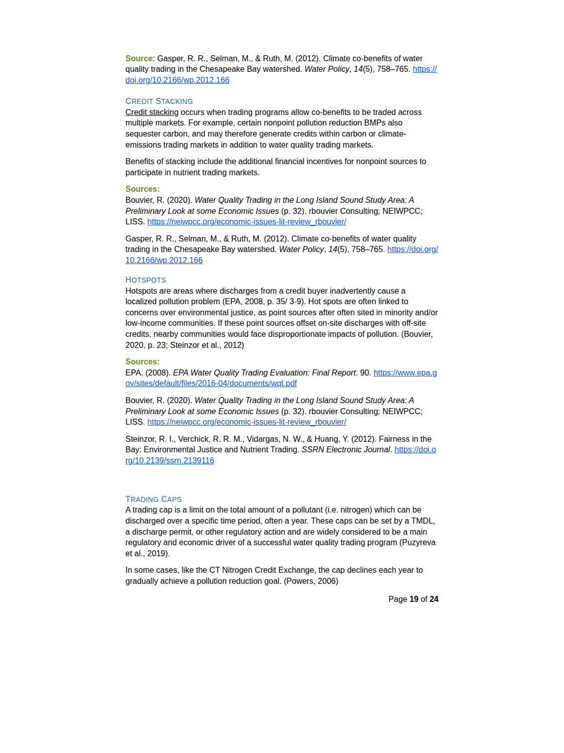Source: Gasper, R. R., Selman, M., & Ruth, M. (2012). Climate co-benefits of water quality trading in the Chesapeake Bay watershed. Water Policy, 14(5), 758–765. https://doi.org/10.2166/wp.2012.166
CREDIT STACKING
Credit stacking occurs when trading programs allow co-benefits to be traded across multiple markets. For example, certain nonpoint pollution reduction BMPs also sequester carbon, and may therefore generate credits within carbon or climate-emissions trading markets in addition to water quality trading markets.
Benefits of stacking include the additional financial incentives for nonpoint sources to participate in nutrient trading markets.
Sources:
Bouvier, R. (2020). Water Quality Trading in the Long Island Sound Study Area: A Preliminary Look at some Economic Issues (p. 32). rbouvier Consulting; NEIWPCC; LISS. https://neiwpcc.org/economic-issues-lit-review_rbouvier/
Gasper, R. R., Selman, M., & Ruth, M. (2012). Climate co-benefits of water quality trading in the Chesapeake Bay watershed. Water Policy, 14(5), 758–765. https://doi.org/10.2166/wp.2012.166
HOTSPOTS
Hotspots are areas where discharges from a credit buyer inadvertently cause a localized pollution problem (EPA, 2008, p. 35/ 3-9). Hot spots are often linked to concerns over environmental justice, as point sources after often sited in minority and/or low-income communities. If these point sources offset on-site discharges with off-site credits, nearby communities would face disproportionate impacts of pollution. (Bouvier, 2020, p. 23; Steinzor et al., 2012)
Sources:
EPA. (2008). EPA Water Quality Trading Evaluation: Final Report. 90. https://www.epa.gov/sites/default/files/2016-04/documents/wqt.pdf
Bouvier, R. (2020). Water Quality Trading in the Long Island Sound Study Area: A Preliminary Look at some Economic Issues (p. 32). rbouvier Consulting; NEIWPCC; LISS. https://neiwpcc.org/economic-issues-lit-review_rbouvier/
Steinzor, R. I., Verchick, R. R. M., Vidargas, N. W., & Huang, Y. (2012). Fairness in the Bay: Environmental Justice and Nutrient Trading. SSRN Electronic Journal. https://doi.org/10.2139/ssrn.2139116
TRADING CAPS
A trading cap is a limit on the total amount of a pollutant (i.e. nitrogen) which can be discharged over a specific time period, often a year. These caps can be set by a TMDL, a discharge permit, or other regulatory action and are widely considered to be a main regulatory and economic driver of a successful water quality trading program (Puzyreva et al., 2019).
In some cases, like the CT Nitrogen Credit Exchange, the cap declines each year to gradually achieve a pollution reduction goal. (Powers, 2006)
Page 19 of 24